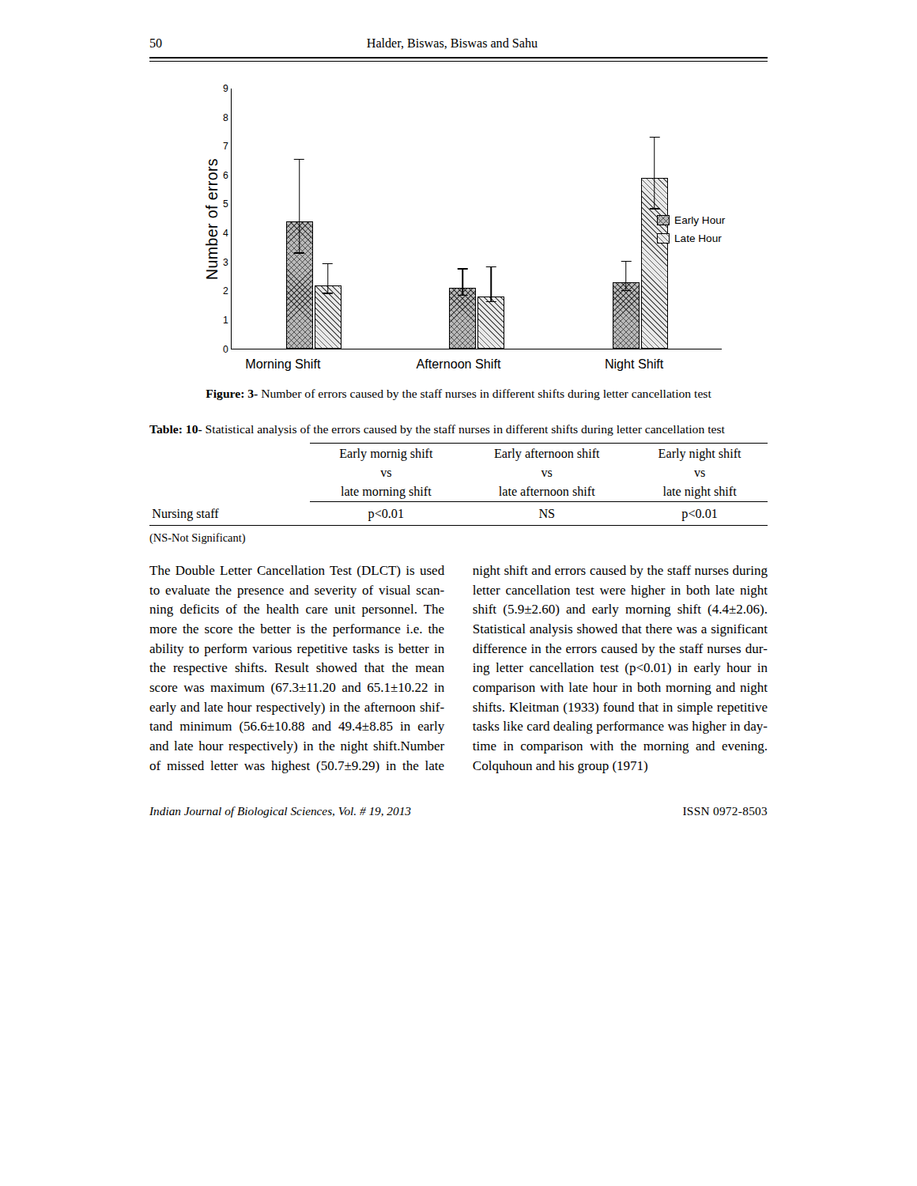50 Halder, Biswas, Biswas and Sahu
Number of errors
9 8 7 6 5 4 3 2 1 0
Morning Shift Afternoon Shift Night Shift
Early Hour
Late Hour
Figure: 3- Number of errors caused by the staff nurses in different shifts during letter cancellation test
Table: 10- Statistical analysis of the errors caused by the staff nurses in different shifts during letter cancellation test
| | Early mornig shift | Early afternoon shift | Early night shift |
| --- | --- | --- | --- |
| | vs | vs | vs |
| | late morning shift | late afternoon shift | late night shift |
| Nursing staff | p<0.01 | NS | p<0.01 |
(NS-Not Significant)
The Double Letter Cancellation Test (DLCT) is used to evaluate the presence and severity of visual scanning deficits of the health care unit personnel. The more the score the better is the performance i.e. the ability to perform various repetitive tasks is better in the respective shifts. Result showed that the mean score was maximum (67.3±11.20 and 65.1±10.22 in early and late hour respectively) in the afternoon shiftand minimum (56.6±10.88 and 49.4±8.85 in early and late hour respectively) in the night shift.Number of missed letter was highest (50.7±9.29) in the late night shift and errors caused by the staff nurses during letter cancellation test were higher in both late night shift (5.9±2.60) and early morning shift (4.4±2.06). Statistical analysis showed that there was a significant difference in the errors caused by the staff nurses during letter cancellation test (p<0.01) in early hour in comparison with late hour in both morning and night shifts. Kleitman (1933) found that in simple repetitive tasks like card dealing performance was higher in daytime in comparison with the morning and evening. Colquhoun and his group (1971)
Indian Journal of Biological Sciences, Vol. # 19, 2013 ISSN 0972-8503